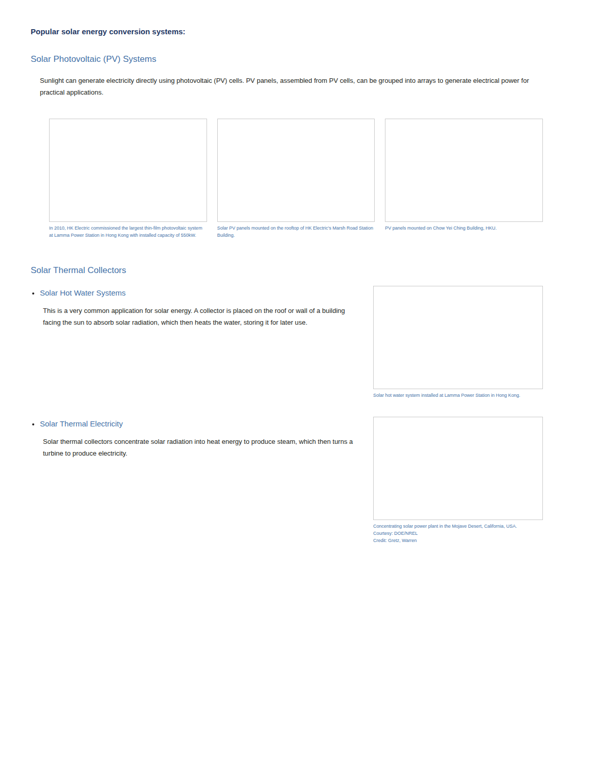Popular solar energy conversion systems:
Solar Photovoltaic (PV) Systems
Sunlight can generate electricity directly using photovoltaic (PV) cells. PV panels, assembled from PV cells, can be grouped into arrays to generate electrical power for practical applications.
In 2010, HK Electric commissioned the largest thin-film photovoltaic system at Lamma Power Station in Hong Kong with installed capacity of 550kW.
Solar PV panels mounted on the rooftop of HK Electric's Marsh Road Station Building.
PV panels mounted on Chow Yei Ching Building, HKU.
Solar Thermal Collectors
Solar Hot Water Systems
This is a very common application for solar energy. A collector is placed on the roof or wall of a building facing the sun to absorb solar radiation, which then heats the water, storing it for later use.
Solar hot water system installed at Lamma Power Station in Hong Kong.
Solar Thermal Electricity
Solar thermal collectors concentrate solar radiation into heat energy to produce steam, which then turns a turbine to produce electricity.
Concentrating solar power plant in the Mojave Desert, California, USA.
Courtesy: DOE/NREL
Credit: Gretz, Warren